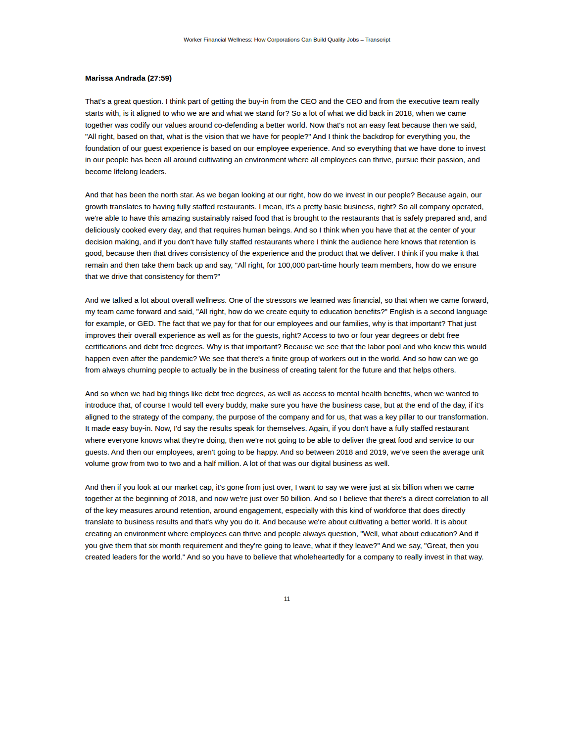Worker Financial Wellness: How Corporations Can Build Quality Jobs – Transcript
Marissa Andrada (27:59)
That's a great question. I think part of getting the buy-in from the CEO and the CEO and from the executive team really starts with, is it aligned to who we are and what we stand for? So a lot of what we did back in 2018, when we came together was codify our values around co-defending a better world. Now that's not an easy feat because then we said, "All right, based on that, what is the vision that we have for people?" And I think the backdrop for everything you, the foundation of our guest experience is based on our employee experience. And so everything that we have done to invest in our people has been all around cultivating an environment where all employees can thrive, pursue their passion, and become lifelong leaders.
And that has been the north star. As we began looking at our right, how do we invest in our people? Because again, our growth translates to having fully staffed restaurants. I mean, it's a pretty basic business, right? So all company operated, we're able to have this amazing sustainably raised food that is brought to the restaurants that is safely prepared and, and deliciously cooked every day, and that requires human beings. And so I think when you have that at the center of your decision making, and if you don't have fully staffed restaurants where I think the audience here knows that retention is good, because then that drives consistency of the experience and the product that we deliver. I think if you make it that remain and then take them back up and say, "All right, for 100,000 part-time hourly team members, how do we ensure that we drive that consistency for them?"
And we talked a lot about overall wellness. One of the stressors we learned was financial, so that when we came forward, my team came forward and said, "All right, how do we create equity to education benefits?" English is a second language for example, or GED. The fact that we pay for that for our employees and our families, why is that important? That just improves their overall experience as well as for the guests, right? Access to two or four year degrees or debt free certifications and debt free degrees. Why is that important? Because we see that the labor pool and who knew this would happen even after the pandemic? We see that there's a finite group of workers out in the world. And so how can we go from always churning people to actually be in the business of creating talent for the future and that helps others.
And so when we had big things like debt free degrees, as well as access to mental health benefits, when we wanted to introduce that, of course I would tell every buddy, make sure you have the business case, but at the end of the day, if it's aligned to the strategy of the company, the purpose of the company and for us, that was a key pillar to our transformation. It made easy buy-in. Now, I'd say the results speak for themselves. Again, if you don't have a fully staffed restaurant where everyone knows what they're doing, then we're not going to be able to deliver the great food and service to our guests. And then our employees, aren't going to be happy. And so between 2018 and 2019, we've seen the average unit volume grow from two to two and a half million. A lot of that was our digital business as well.
And then if you look at our market cap, it's gone from just over, I want to say we were just at six billion when we came together at the beginning of 2018, and now we're just over 50 billion. And so I believe that there's a direct correlation to all of the key measures around retention, around engagement, especially with this kind of workforce that does directly translate to business results and that's why you do it. And because we're about cultivating a better world. It is about creating an environment where employees can thrive and people always question, "Well, what about education? And if you give them that six month requirement and they're going to leave, what if they leave?" And we say, "Great, then you created leaders for the world." And so you have to believe that wholeheartedly for a company to really invest in that way.
11